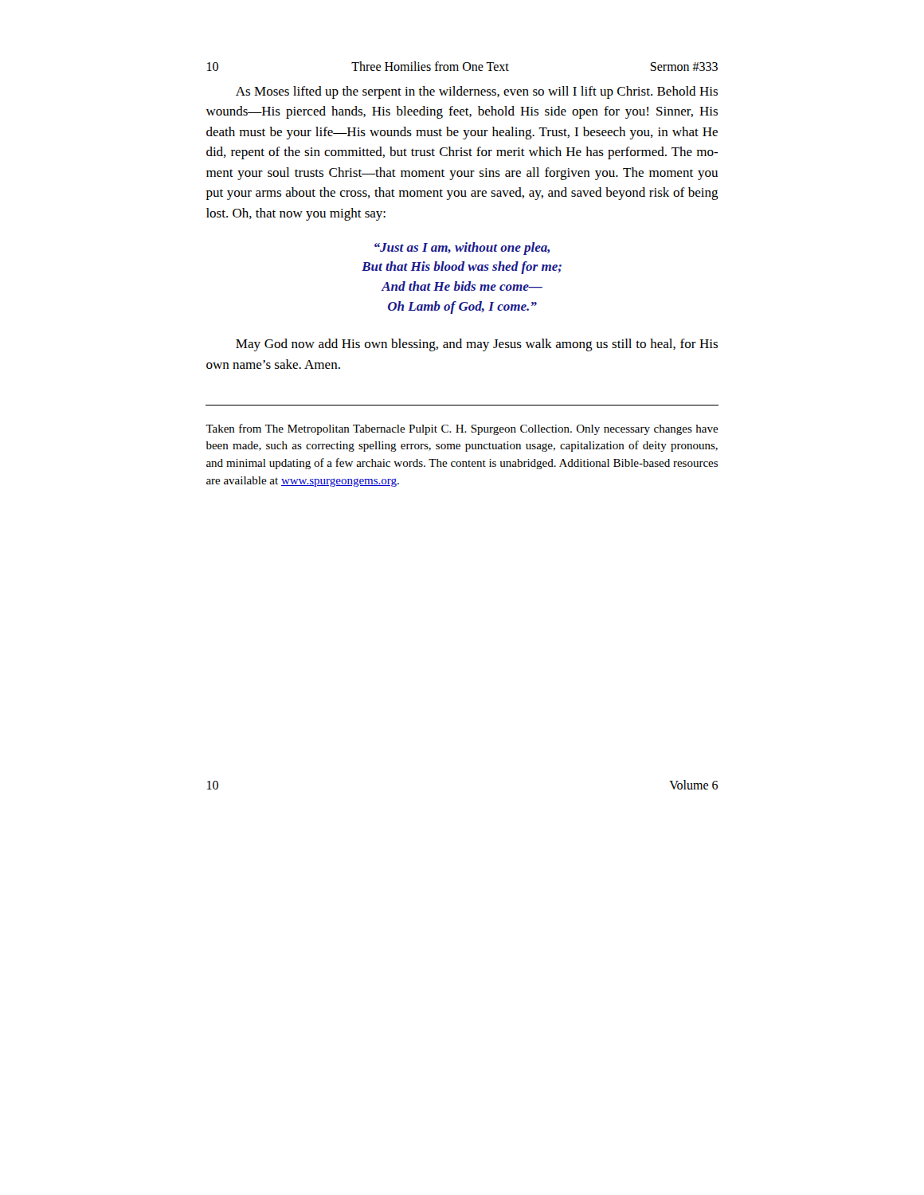10 Three Homilies from One Text Sermon #333
As Moses lifted up the serpent in the wilderness, even so will I lift up Christ. Behold His wounds—His pierced hands, His bleeding feet, behold His side open for you! Sinner, His death must be your life—His wounds must be your healing. Trust, I beseech you, in what He did, repent of the sin committed, but trust Christ for merit which He has performed. The moment your soul trusts Christ—that moment your sins are all forgiven you. The moment you put your arms about the cross, that moment you are saved, ay, and saved beyond risk of being lost. Oh, that now you might say:
“Just as I am, without one plea,
But that His blood was shed for me;
And that He bids me come—
Oh Lamb of God, I come.”
May God now add His own blessing, and may Jesus walk among us still to heal, for His own name’s sake. Amen.
Taken from The Metropolitan Tabernacle Pulpit C. H. Spurgeon Collection. Only necessary changes have been made, such as correcting spelling errors, some punctuation usage, capitalization of deity pronouns, and minimal updating of a few archaic words. The content is unabridged. Additional Bible-based resources are available at www.spurgeongems.org.
10 Volume 6